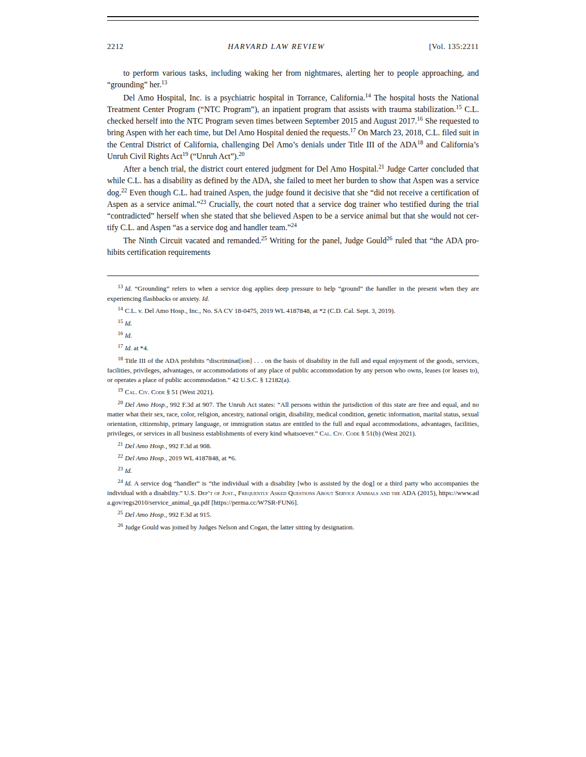2212 HARVARD LAW REVIEW [Vol. 135:2211
to perform various tasks, including waking her from nightmares, alerting her to people approaching, and “grounding” her.13
Del Amo Hospital, Inc. is a psychiatric hospital in Torrance, California.14 The hospital hosts the National Treatment Center Program (“NTC Program”), an inpatient program that assists with trauma stabilization.15 C.L. checked herself into the NTC Program seven times between September 2015 and August 2017.16 She requested to bring Aspen with her each time, but Del Amo Hospital denied the requests.17 On March 23, 2018, C.L. filed suit in the Central District of California, challenging Del Amo’s denials under Title III of the ADA18 and California’s Unruh Civil Rights Act19 (“Unruh Act”).20
After a bench trial, the district court entered judgment for Del Amo Hospital.21 Judge Carter concluded that while C.L. has a disability as defined by the ADA, she failed to meet her burden to show that Aspen was a service dog.22 Even though C.L. had trained Aspen, the judge found it decisive that she “did not receive a certification of Aspen as a service animal.”23 Crucially, the court noted that a service dog trainer who testified during the trial “contradicted” herself when she stated that she believed Aspen to be a service animal but that she would not certify C.L. and Aspen “as a service dog and handler team.”24
The Ninth Circuit vacated and remanded.25 Writing for the panel, Judge Gould26 ruled that “the ADA prohibits certification requirements
Id. “Grounding” refers to when a service dog applies deep pressure to help “ground” the handler in the present when they are experiencing flashbacks or anxiety. Id.
C.L. v. Del Amo Hosp., Inc., No. SA CV 18-0475, 2019 WL 4187848, at *2 (C.D. Cal. Sept. 3, 2019).
Id.
Id.
Id. at *4.
Title III of the ADA prohibits “discriminat[ion] . . . on the basis of disability in the full and equal enjoyment of the goods, services, facilities, privileges, advantages, or accommodations of any place of public accommodation by any person who owns, leases (or leases to), or operates a place of public accommodation.” 42 U.S.C. § 12182(a).
Cal. Civ. Code § 51 (West 2021).
Del Amo Hosp., 992 F.3d at 907. The Unruh Act states: “All persons within the jurisdiction of this state are free and equal, and no matter what their sex, race, color, religion, ancestry, national origin, disability, medical condition, genetic information, marital status, sexual orientation, citizenship, primary language, or immigration status are entitled to the full and equal accommodations, advantages, facilities, privileges, or services in all business establishments of every kind whatsoever.” Cal. Civ. Code § 51(b) (West 2021).
Del Amo Hosp., 992 F.3d at 908.
Del Amo Hosp., 2019 WL 4187848, at *6.
Id.
Id. A service dog “handler” is “the individual with a disability [who is assisted by the dog] or a third party who accompanies the individual with a disability.” U.S. Dep’t of Just., Frequently Asked Questions About Service Animals and the ADA (2015), https://www.ada.gov/regs2010/service_animal_qa.pdf [https://perma.cc/W7SR-FUN6].
Del Amo Hosp., 992 F.3d at 915.
Judge Gould was joined by Judges Nelson and Cogan, the latter sitting by designation.